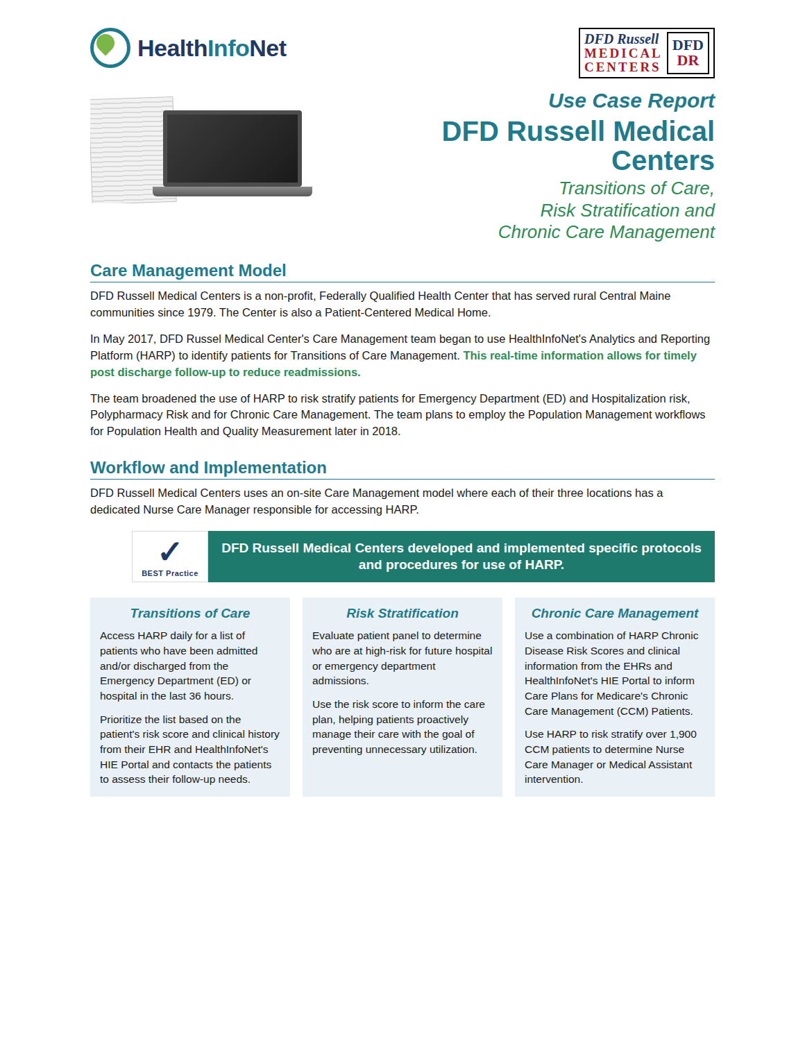Health Info Net
DFD Russell MEDICAL CENTERS
DFD DR
Use Case Report
DFD Russell Medical Centers
Transitions of Care,
Risk Stratification and
Chronic Care Management
Care Management Model
DFD Russell Medical Centers is a non-profit, Federally Qualified Health Center that has served rural Central Maine communities since 1979. The Center is also a Patient-Centered Medical Home.
In May 2017, DFD Russel Medical Center's Care Management team began to use HealthInfoNet's Analytics and Reporting Platform (HARP) to identify patients for Transitions of Care Management. This real-time information allows for timely post discharge follow-up to reduce readmissions.
The team broadened the use of HARP to risk stratify patients for Emergency Department (ED) and Hospitalization risk, Polypharmacy Risk and for Chronic Care Management. The team plans to employ the Population Management workflows for Population Health and Quality Measurement later in 2018.
Workflow and Implementation
DFD Russell Medical Centers uses an on-site Care Management model where each of their three locations has a dedicated Nurse Care Manager responsible for accessing HARP.
✓ BEST Practice
DFD Russell Medical Centers developed and implemented specific protocols and procedures for use of HARP.
Transitions of Care
Access HARP daily for a list of patients who have been admitted and/or discharged from the Emergency Department (ED) or hospital in the last 36 hours.
Prioritize the list based on the patient's risk score and clinical history from their EHR and HealthInfoNet's HIE Portal and contacts the patients to assess their follow-up needs.
Risk Stratification
Evaluate patient panel to determine who are at high-risk for future hospital or emergency department admissions.
Use the risk score to inform the care plan, helping patients proactively manage their care with the goal of preventing unnecessary utilization.
Chronic Care Management
Use a combination of HARP Chronic Disease Risk Scores and clinical information from the EHRs and HealthInfoNet's HIE Portal to inform Care Plans for Medicare's Chronic Care Management (CCM) Patients.
Use HARP to risk stratify over 1,900 CCM patients to determine Nurse Care Manager or Medical Assistant intervention.